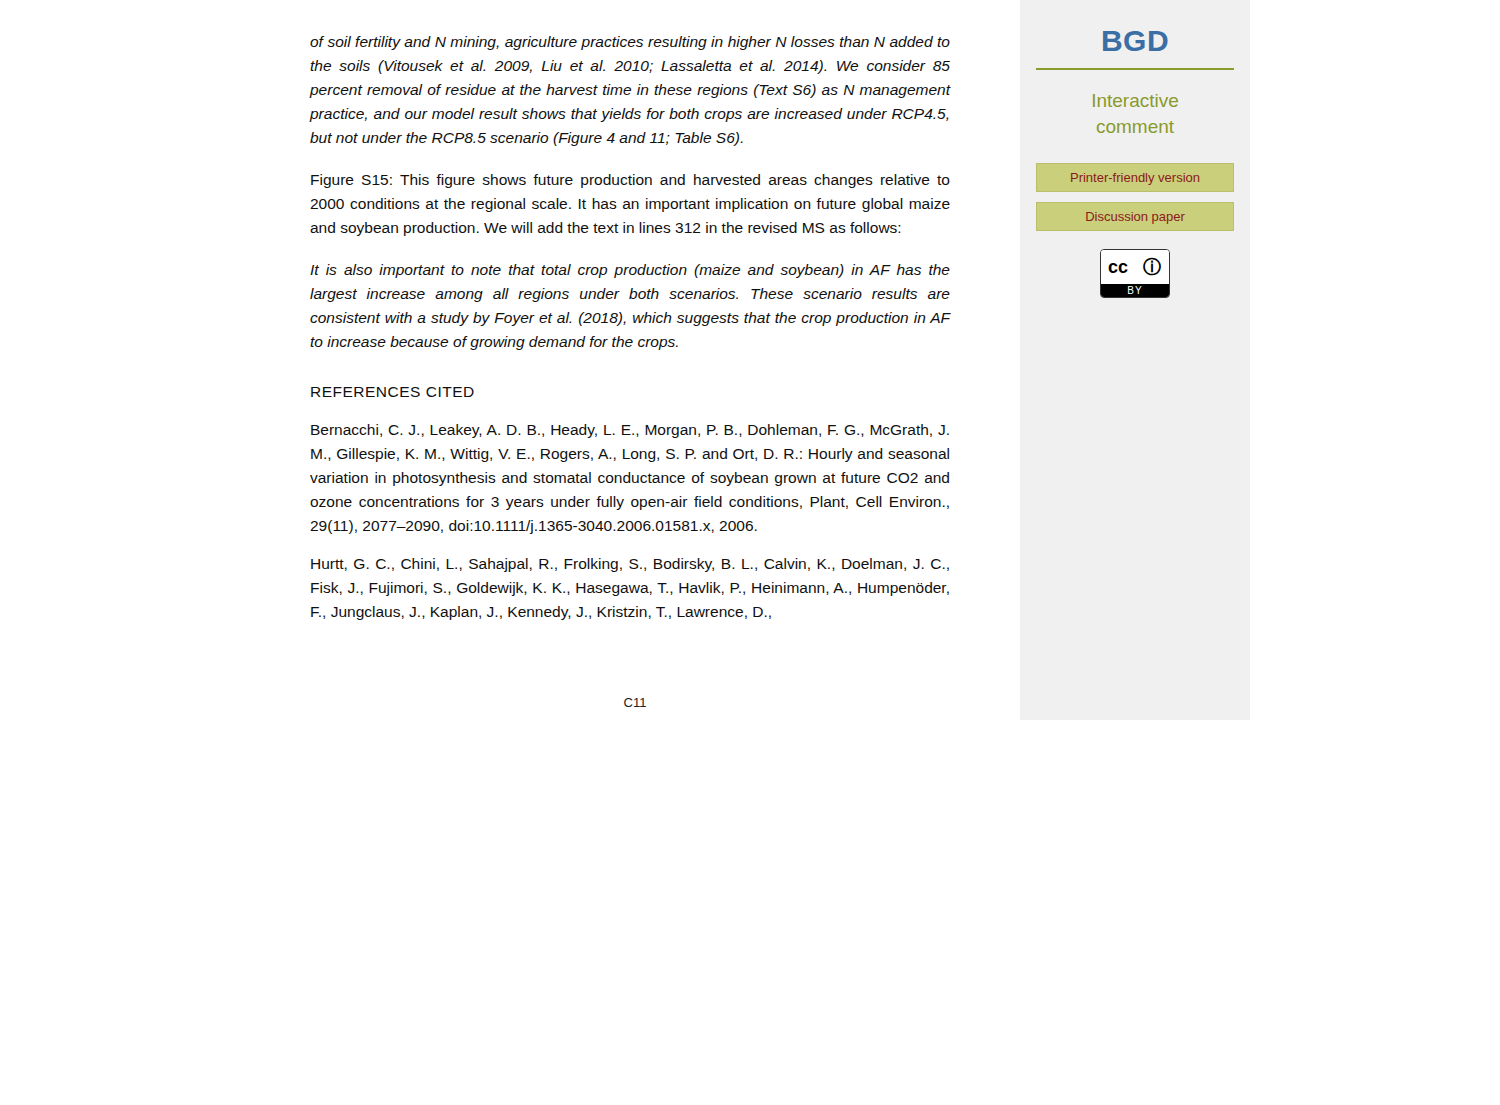of soil fertility and N mining, agriculture practices resulting in higher N losses than N added to the soils (Vitousek et al. 2009, Liu et al. 2010; Lassaletta et al. 2014). We consider 85 percent removal of residue at the harvest time in these regions (Text S6) as N management practice, and our model result shows that yields for both crops are increased under RCP4.5, but not under the RCP8.5 scenario (Figure 4 and 11; Table S6).
Figure S15: This figure shows future production and harvested areas changes relative to 2000 conditions at the regional scale. It has an important implication on future global maize and soybean production. We will add the text in lines 312 in the revised MS as follows:
It is also important to note that total crop production (maize and soybean) in AF has the largest increase among all regions under both scenarios. These scenario results are consistent with a study by Foyer et al. (2018), which suggests that the crop production in AF to increase because of growing demand for the crops.
REFERENCES CITED
Bernacchi, C. J., Leakey, A. D. B., Heady, L. E., Morgan, P. B., Dohleman, F. G., McGrath, J. M., Gillespie, K. M., Wittig, V. E., Rogers, A., Long, S. P. and Ort, D. R.: Hourly and seasonal variation in photosynthesis and stomatal conductance of soybean grown at future CO2 and ozone concentrations for 3 years under fully open-air field conditions, Plant, Cell Environ., 29(11), 2077–2090, doi:10.1111/j.1365-3040.2006.01581.x, 2006.
Hurtt, G. C., Chini, L., Sahajpal, R., Frolking, S., Bodirsky, B. L., Calvin, K., Doelman, J. C., Fisk, J., Fujimori, S., Goldewijk, K. K., Hasegawa, T., Havlik, P., Heinimann, A., Humpenöder, F., Jungclaus, J., Kaplan, J., Kennedy, J., Kristzin, T., Lawrence, D.,
BGD
Interactive
comment
Printer-friendly version Discussion paper
cc
ⓘ
BY
C11